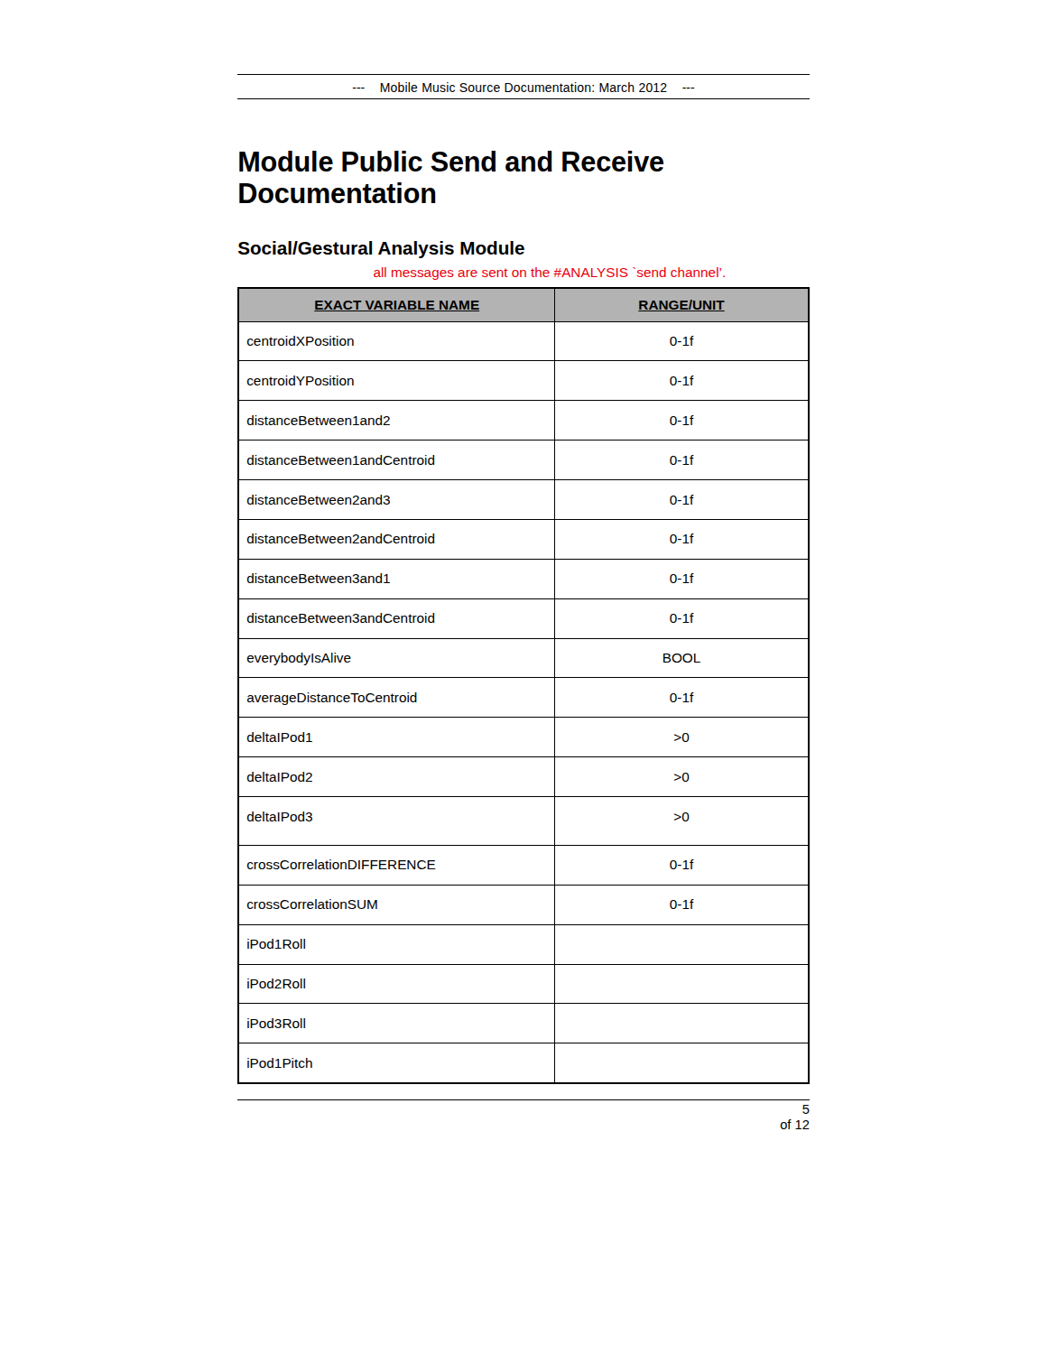--- Mobile Music Source Documentation: March 2012 ---
Module Public Send and Receive Documentation
Social/Gestural Analysis Module
all messages are sent on the #ANALYSIS `send channel’.
| EXACT VARIABLE NAME | RANGE/UNIT |
| --- | --- |
| centroidXPosition | 0-1f |
| centroidYPosition | 0-1f |
| distanceBetween1and2 | 0-1f |
| distanceBetween1andCentroid | 0-1f |
| distanceBetween2and3 | 0-1f |
| distanceBetween2andCentroid | 0-1f |
| distanceBetween3and1 | 0-1f |
| distanceBetween3andCentroid | 0-1f |
| everybodyIsAlive | BOOL |
| averageDistanceToCentroid | 0-1f |
| deltaIPod1 | >0 |
| deltaIPod2 | >0 |
| deltaIPod3 | >0 |
| crossCorrelationDIFFERENCE | 0-1f |
| crossCorrelationSUM | 0-1f |
| iPod1Roll | |
| iPod2Roll | |
| iPod3Roll | |
| iPod1Pitch | |
5
of 12